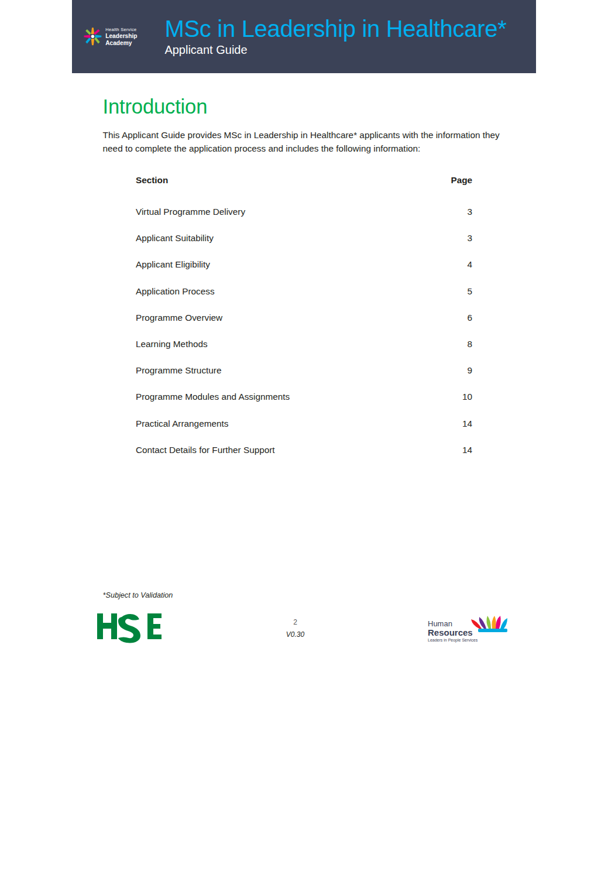Health Service Leadership Academy
MSc in Leadership in Healthcare*
Applicant Guide
Introduction
This Applicant Guide provides MSc in Leadership in Healthcare* applicants with the information they need to complete the application process and includes the following information:
| Section | Page |
| --- | --- |
| Virtual Programme Delivery | 3 |
| Applicant Suitability | 3 |
| Applicant Eligibility | 4 |
| Application Process | 5 |
| Programme Overview | 6 |
| Learning Methods | 8 |
| Programme Structure | 9 |
| Programme Modules and Assignments | 10 |
| Practical Arrangements | 14 |
| Contact Details for Further Support | 14 |
*Subject to Validation
2 V0.30
Human Resources Leaders in People Services